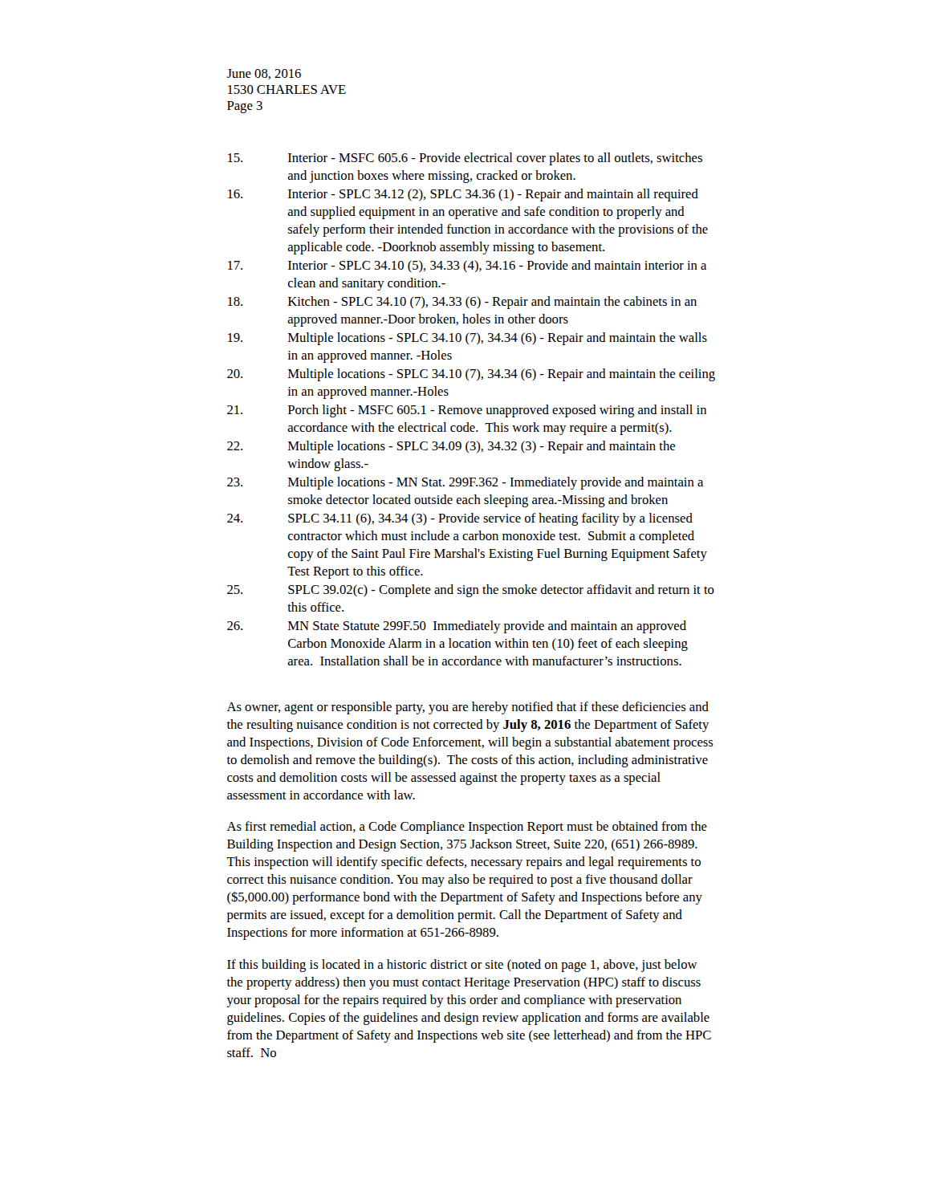June 08, 2016
1530 CHARLES AVE
Page 3
15. Interior - MSFC 605.6 - Provide electrical cover plates to all outlets, switches and junction boxes where missing, cracked or broken.
16. Interior - SPLC 34.12 (2), SPLC 34.36 (1) - Repair and maintain all required and supplied equipment in an operative and safe condition to properly and safely perform their intended function in accordance with the provisions of the applicable code. -Doorknob assembly missing to basement.
17. Interior - SPLC 34.10 (5), 34.33 (4), 34.16 - Provide and maintain interior in a clean and sanitary condition.-
18. Kitchen - SPLC 34.10 (7), 34.33 (6) - Repair and maintain the cabinets in an approved manner.-Door broken, holes in other doors
19. Multiple locations - SPLC 34.10 (7), 34.34 (6) - Repair and maintain the walls in an approved manner. -Holes
20. Multiple locations - SPLC 34.10 (7), 34.34 (6) - Repair and maintain the ceiling in an approved manner.-Holes
21. Porch light - MSFC 605.1 - Remove unapproved exposed wiring and install in accordance with the electrical code. This work may require a permit(s).
22. Multiple locations - SPLC 34.09 (3), 34.32 (3) - Repair and maintain the window glass.-
23. Multiple locations - MN Stat. 299F.362 - Immediately provide and maintain a smoke detector located outside each sleeping area.-Missing and broken
24. SPLC 34.11 (6), 34.34 (3) - Provide service of heating facility by a licensed contractor which must include a carbon monoxide test. Submit a completed copy of the Saint Paul Fire Marshal's Existing Fuel Burning Equipment Safety Test Report to this office.
25. SPLC 39.02(c) - Complete and sign the smoke detector affidavit and return it to this office.
26. MN State Statute 299F.50 Immediately provide and maintain an approved Carbon Monoxide Alarm in a location within ten (10) feet of each sleeping area. Installation shall be in accordance with manufacturer’s instructions.
As owner, agent or responsible party, you are hereby notified that if these deficiencies and the resulting nuisance condition is not corrected by July 8, 2016 the Department of Safety and Inspections, Division of Code Enforcement, will begin a substantial abatement process to demolish and remove the building(s). The costs of this action, including administrative costs and demolition costs will be assessed against the property taxes as a special assessment in accordance with law.
As first remedial action, a Code Compliance Inspection Report must be obtained from the Building Inspection and Design Section, 375 Jackson Street, Suite 220, (651) 266-8989. This inspection will identify specific defects, necessary repairs and legal requirements to correct this nuisance condition. You may also be required to post a five thousand dollar ($5,000.00) performance bond with the Department of Safety and Inspections before any permits are issued, except for a demolition permit. Call the Department of Safety and Inspections for more information at 651-266-8989.
If this building is located in a historic district or site (noted on page 1, above, just below the property address) then you must contact Heritage Preservation (HPC) staff to discuss your proposal for the repairs required by this order and compliance with preservation guidelines. Copies of the guidelines and design review application and forms are available from the Department of Safety and Inspections web site (see letterhead) and from the HPC staff. No